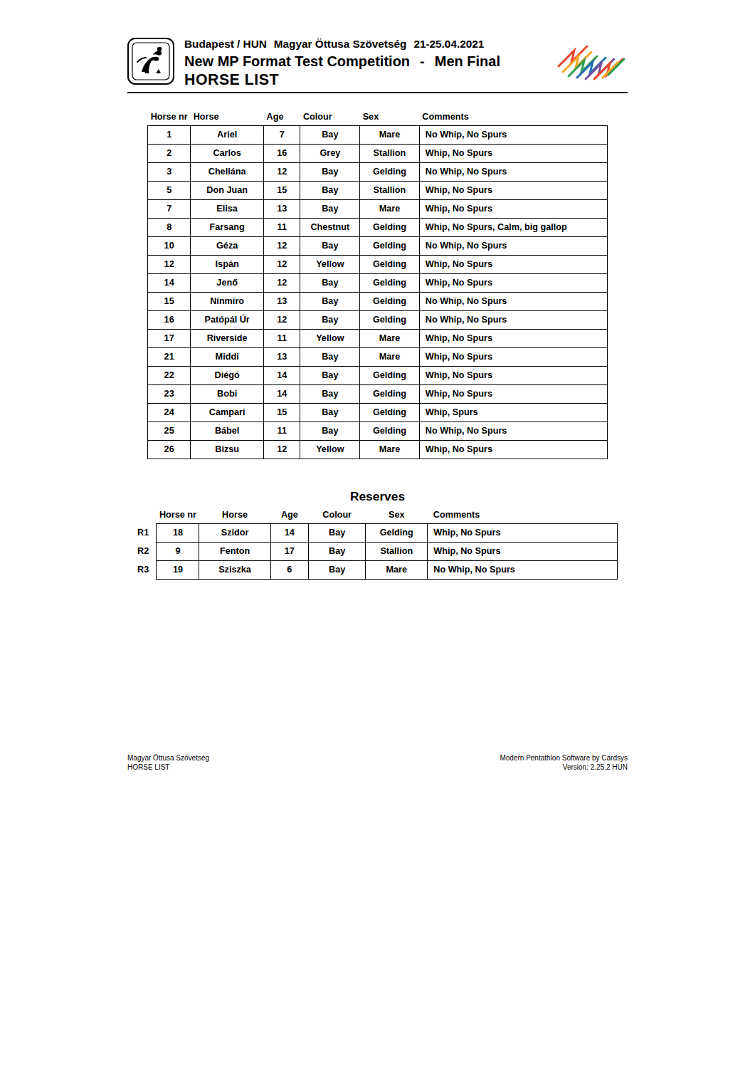Budapest / HUN Magyar Öttusa Szövetség 21-25.04.2021
New MP Format Test Competition-Men Final
HORSE LIST
| Horse nr | Horse | Age | Colour | Sex | Comments |
| --- | --- | --- | --- | --- | --- |
| 1 | Ariel | 7 | Bay | Mare | No Whip, No Spurs |
| 2 | Carlos | 16 | Grey | Stallion | Whip, No Spurs |
| 3 | Chellána | 12 | Bay | Gelding | No Whip, No Spurs |
| 5 | Don Juan | 15 | Bay | Stallion | Whip, No Spurs |
| 7 | Elisa | 13 | Bay | Mare | Whip, No Spurs |
| 8 | Farsang | 11 | Chestnut | Gelding | Whip, No Spurs, Calm, big gallop |
| 10 | Géza | 12 | Bay | Gelding | No Whip, No Spurs |
| 12 | Ispán | 12 | Yellow | Gelding | Whip, No Spurs |
| 14 | Jenő | 12 | Bay | Gelding | Whip, No Spurs |
| 15 | Ninmiro | 13 | Bay | Gelding | No Whip, No Spurs |
| 16 | Patópál Úr | 12 | Bay | Gelding | No Whip, No Spurs |
| 17 | Riverside | 11 | Yellow | Mare | Whip, No Spurs |
| 21 | Middi | 13 | Bay | Mare | Whip, No Spurs |
| 22 | Diégó | 14 | Bay | Gelding | Whip, No Spurs |
| 23 | Bobi | 14 | Bay | Gelding | Whip, No Spurs |
| 24 | Campari | 15 | Bay | Gelding | Whip, Spurs |
| 25 | Bábel | 11 | Bay | Gelding | No Whip, No Spurs |
| 26 | Bizsu | 12 | Yellow | Mare | Whip, No Spurs |
Reserves
| | Horse nr | Horse | Age | Colour | Sex | Comments |
| --- | --- | --- | --- | --- | --- | --- |
| R1 | 18 | Szidor | 14 | Bay | Gelding | Whip, No Spurs |
| R2 | 9 | Fenton | 17 | Bay | Stallion | Whip, No Spurs |
| R3 | 19 | Sziszka | 6 | Bay | Mare | No Whip, No Spurs |
Magyar Öttusa Szövetség
HORSE LIST
Modern Pentathlon Software by Cardsys
Version: 2.25.2 HUN